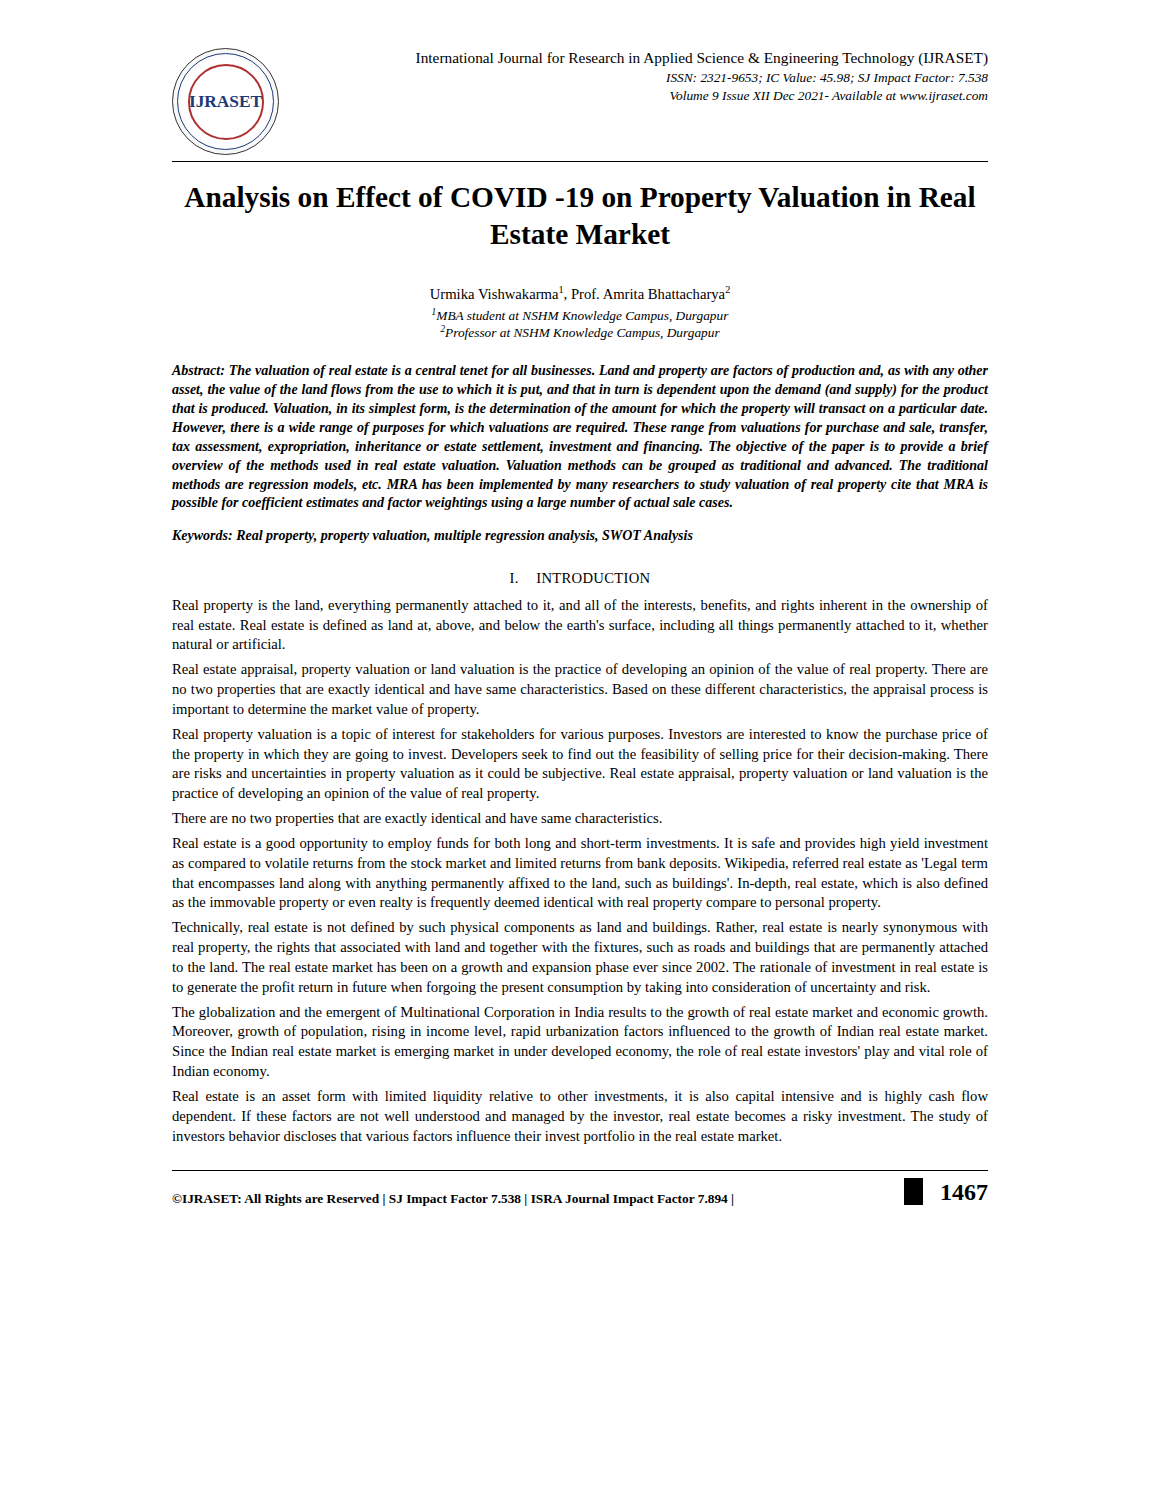IJRASET
International Journal for Research in Applied Science & Engineering Technology (IJRASET)
ISSN: 2321-9653; IC Value: 45.98; SJ Impact Factor: 7.538
Volume 9 Issue XII Dec 2021- Available at www.ijraset.com
Analysis on Effect of COVID -19 on Property Valuation in Real Estate Market
Urmika Vishwakarma1, Prof. Amrita Bhattacharya2
1MBA student at NSHM Knowledge Campus, Durgapur
2Professor at NSHM Knowledge Campus, Durgapur
Abstract: The valuation of real estate is a central tenet for all businesses. Land and property are factors of production and, as with any other asset, the value of the land flows from the use to which it is put, and that in turn is dependent upon the demand (and supply) for the product that is produced. Valuation, in its simplest form, is the determination of the amount for which the property will transact on a particular date. However, there is a wide range of purposes for which valuations are required. These range from valuations for purchase and sale, transfer, tax assessment, expropriation, inheritance or estate settlement, investment and financing. The objective of the paper is to provide a brief overview of the methods used in real estate valuation. Valuation methods can be grouped as traditional and advanced. The traditional methods are regression models, etc. MRA has been implemented by many researchers to study valuation of real property cite that MRA is possible for coefficient estimates and factor weightings using a large number of actual sale cases.
Keywords: Real property, property valuation, multiple regression analysis, SWOT Analysis
I. INTRODUCTION
Real property is the land, everything permanently attached to it, and all of the interests, benefits, and rights inherent in the ownership of real estate. Real estate is defined as land at, above, and below the earth's surface, including all things permanently attached to it, whether natural or artificial.
Real estate appraisal, property valuation or land valuation is the practice of developing an opinion of the value of real property. There are no two properties that are exactly identical and have same characteristics. Based on these different characteristics, the appraisal process is important to determine the market value of property.
Real property valuation is a topic of interest for stakeholders for various purposes. Investors are interested to know the purchase price of the property in which they are going to invest. Developers seek to find out the feasibility of selling price for their decision-making. There are risks and uncertainties in property valuation as it could be subjective. Real estate appraisal, property valuation or land valuation is the practice of developing an opinion of the value of real property.
There are no two properties that are exactly identical and have same characteristics.
Real estate is a good opportunity to employ funds for both long and short-term investments. It is safe and provides high yield investment as compared to volatile returns from the stock market and limited returns from bank deposits. Wikipedia, referred real estate as 'Legal term that encompasses land along with anything permanently affixed to the land, such as buildings'. In-depth, real estate, which is also defined as the immovable property or even realty is frequently deemed identical with real property compare to personal property.
Technically, real estate is not defined by such physical components as land and buildings. Rather, real estate is nearly synonymous with real property, the rights that associated with land and together with the fixtures, such as roads and buildings that are permanently attached to the land. The real estate market has been on a growth and expansion phase ever since 2002. The rationale of investment in real estate is to generate the profit return in future when forgoing the present consumption by taking into consideration of uncertainty and risk.
The globalization and the emergent of Multinational Corporation in India results to the growth of real estate market and economic growth. Moreover, growth of population, rising in income level, rapid urbanization factors influenced to the growth of Indian real estate market. Since the Indian real estate market is emerging market in under developed economy, the role of real estate investors' play and vital role of Indian economy.
Real estate is an asset form with limited liquidity relative to other investments, it is also capital intensive and is highly cash flow dependent. If these factors are not well understood and managed by the investor, real estate becomes a risky investment. The study of investors behavior discloses that various factors influence their invest portfolio in the real estate market.
©IJRASET: All Rights are Reserved | SJ Impact Factor 7.538 | ISRA Journal Impact Factor 7.894 |
1467